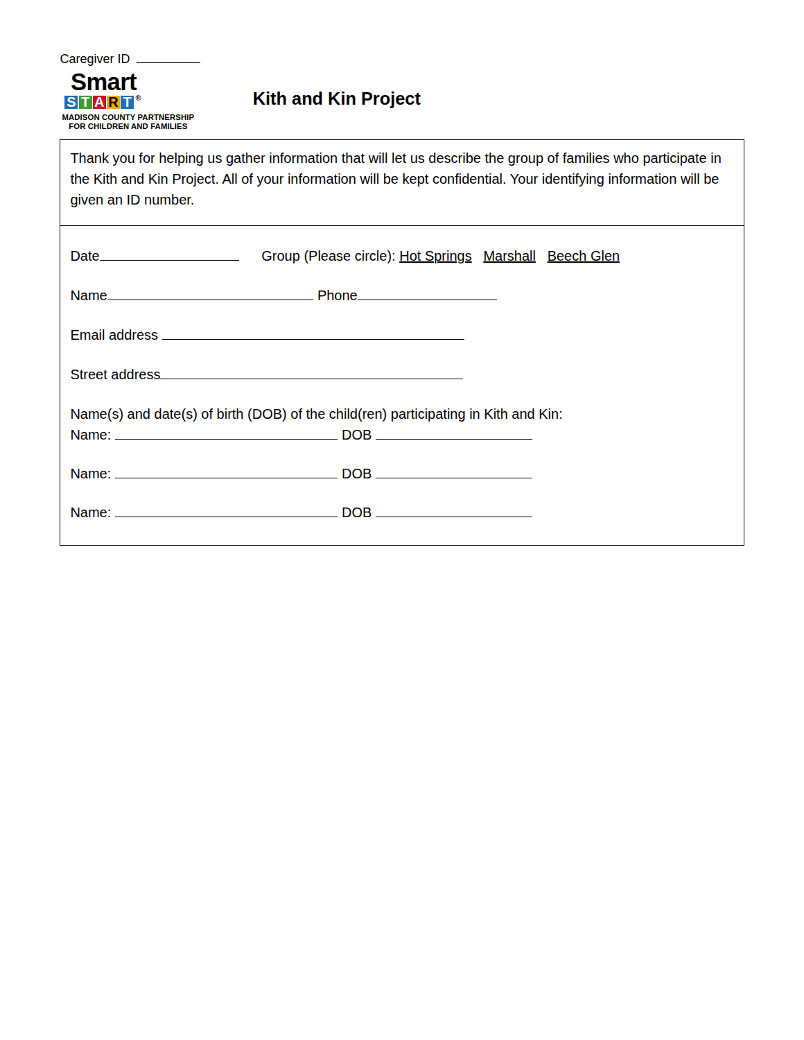Caregiver ID
Smart START®
MADISON COUNTY PARTNERSHIP
FOR CHILDREN AND FAMILIES
Kith and Kin Project
Thank you for helping us gather information that will let us describe the group of families who participate in the Kith and Kin Project. All of your information will be kept confidential. Your identifying information will be given an ID number.
Date Group (Please circle): Hot Springs Marshall Beech Glen
Name Phone
Email address
Street address
Name(s) and date(s) of birth (DOB) of the child(ren) participating in Kith and Kin:
Name: DOB
Name: DOB
Name: DOB